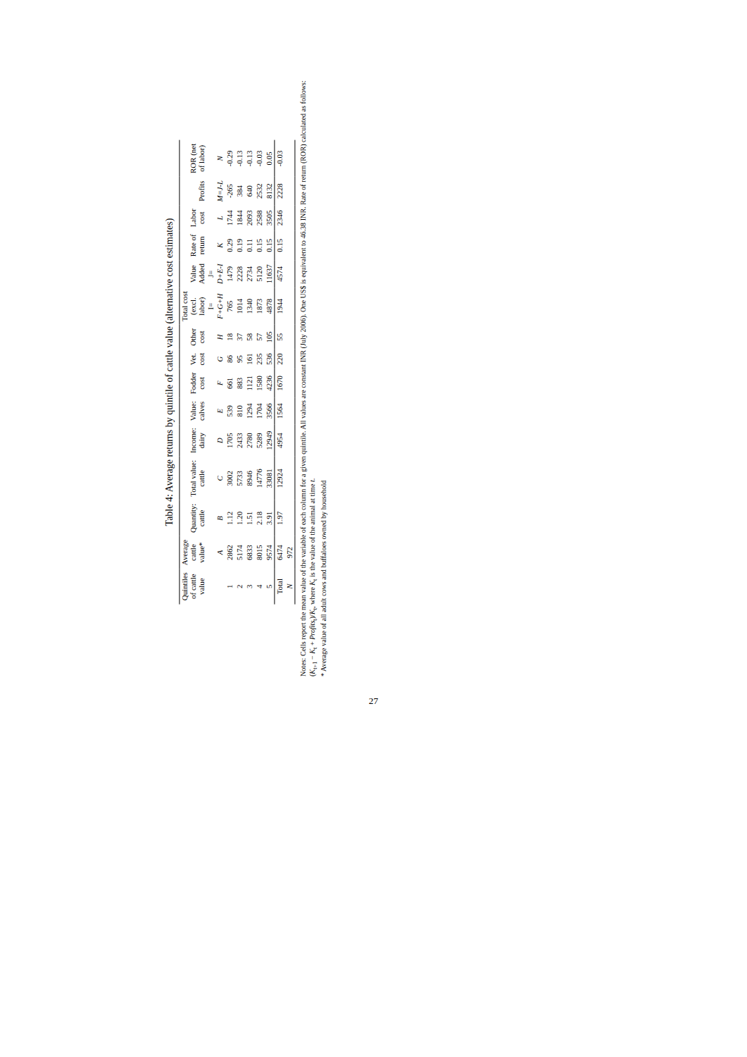Table 4: Average returns by quintile of cattle value (alternative cost estimates)
| Quintiles of cattle value | Average cattle value* | Quantity: cattle | Total value: cattle | Income: dairy | Value: calves | Fodder cost | Vet. cost | Other cost | Total cost (excl. labor) | Value Added | Rate of return | Labor cost | Profits | ROR (net of labor) |
| --- | --- | --- | --- | --- | --- | --- | --- | --- | --- | --- | --- | --- | --- | --- |
| | | | | | | | | | I= | J= | | | | |
| | A | B | C | D | E | F | G | H | F+G+H | D+E-I | K | L | M=J-L | N |
| 1 | 2862 | 1.12 | 3002 | 1705 | 539 | 661 | 86 | 18 | 765 | 1479 | 0.29 | 1744 | -265 | -0.29 |
| 2 | 5174 | 1.20 | 5733 | 2433 | 810 | 883 | 95 | 37 | 1014 | 2228 | 0.19 | 1844 | 384 | -0.13 |
| 3 | 6833 | 1.51 | 8946 | 2780 | 1294 | 1121 | 161 | 58 | 1340 | 2734 | 0.11 | 2093 | 640 | -0.13 |
| 4 | 8015 | 2.18 | 14776 | 5289 | 1704 | 1580 | 235 | 57 | 1873 | 5120 | 0.15 | 2588 | 2532 | -0.03 |
| 5 | 9574 | 3.91 | 33081 | 12949 | 3566 | 4236 | 536 | 105 | 4878 | 11637 | 0.15 | 3505 | 8132 | 0.05 |
| Total | 6474 | 1.97 | 12924 | 4954 | 1564 | 1670 | 220 | 55 | 1944 | 4574 | 0.15 | 2346 | 2228 | -0.03 |
| N | 972 | | | | | | | | | | | | | |
Notes: Cells report the mean value of the variable of each column for a given quintile. All values are constant INR (July 2006). One US$ is equivalent to 46.38 INR. Rate of return (ROR) calculated as follows: (Kt+1 − Kt + Profitst)/Kt, where Kt is the value of the animal at time t.
* Average value of all adult cows and buffaloes owned by household
27